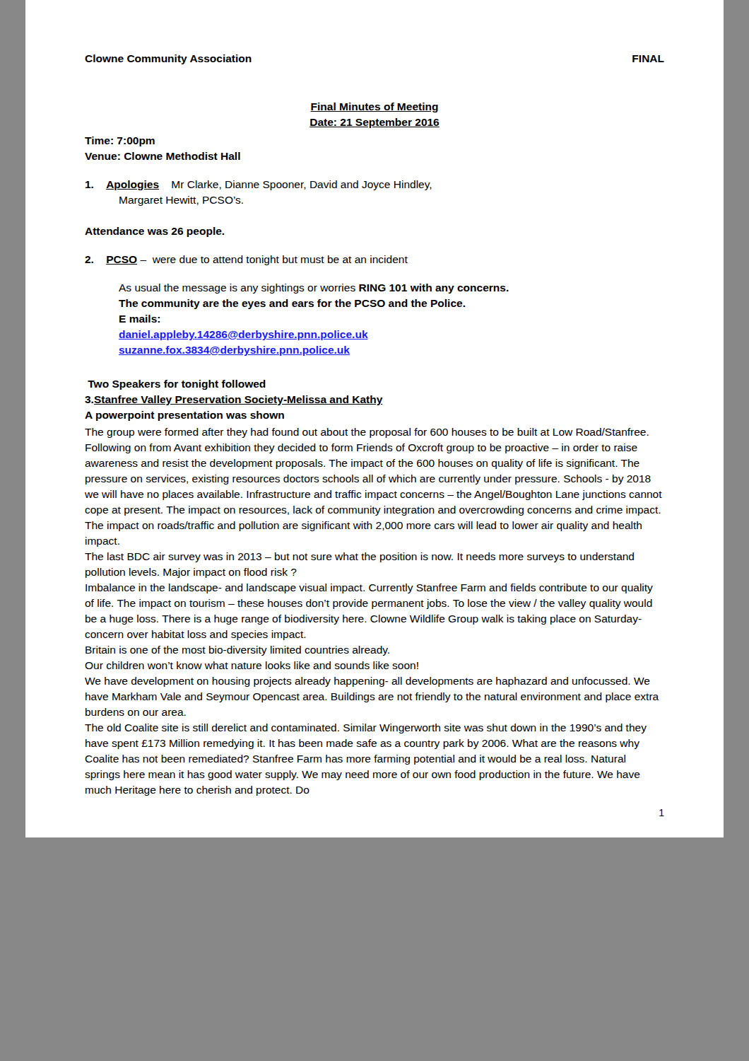Clowne Community Association
FINAL
Final Minutes of Meeting Date: 21 September 2016
Time: 7:00pm
Venue: Clowne Methodist Hall
1. Apologies Mr Clarke, Dianne Spooner, David and Joyce Hindley,
Margaret Hewitt, PCSO’s.
Attendance was 26 people.
2. PCSO – were due to attend tonight but must be at an incident
As usual the message is any sightings or worries RING 101 with any concerns.
The community are the eyes and ears for the PCSO and the Police.
E mails:
daniel.appleby.14286@derbyshire.pnn.police.uk
suzanne.fox.3834@derbyshire.pnn.police.uk
Two Speakers for tonight followed
3. Stanfree Valley Preservation Society-Melissa and Kathy
A powerpoint presentation was shown
The group were formed after they had found out about the proposal for 600 houses to be built at Low Road/Stanfree. Following on from Avant exhibition they decided to form Friends of Oxcroft group to be proactive – in order to raise awareness and resist the development proposals. The impact of the 600 houses on quality of life is significant. The pressure on services, existing resources doctors schools all of which are currently under pressure. Schools - by 2018 we will have no places available. Infrastructure and traffic impact concerns – the Angel/Boughton Lane junctions cannot cope at present. The impact on resources, lack of community integration and overcrowding concerns and crime impact. The impact on roads/traffic and pollution are significant with 2,000 more cars will lead to lower air quality and health impact.
The last BDC air survey was in 2013 – but not sure what the position is now. It needs more surveys to understand pollution levels. Major impact on flood risk ?
Imbalance in the landscape- and landscape visual impact. Currently Stanfree Farm and fields contribute to our quality of life. The impact on tourism – these houses don’t provide permanent jobs. To lose the view / the valley quality would be a huge loss. There is a huge range of biodiversity here. Clowne Wildlife Group walk is taking place on Saturday- concern over habitat loss and species impact.
Britain is one of the most bio-diversity limited countries already.
Our children won’t know what nature looks like and sounds like soon!
We have development on housing projects already happening- all developments are haphazard and unfocussed. We have Markham Vale and Seymour Opencast area. Buildings are not friendly to the natural environment and place extra burdens on our area.
The old Coalite site is still derelict and contaminated. Similar Wingerworth site was shut down in the 1990’s and they have spent £173 Million remedying it. It has been made safe as a country park by 2006. What are the reasons why Coalite has not been remediated? Stanfree Farm has more farming potential and it would be a real loss. Natural springs here mean it has good water supply. We may need more of our own food production in the future. We have much Heritage here to cherish and protect. Do
1